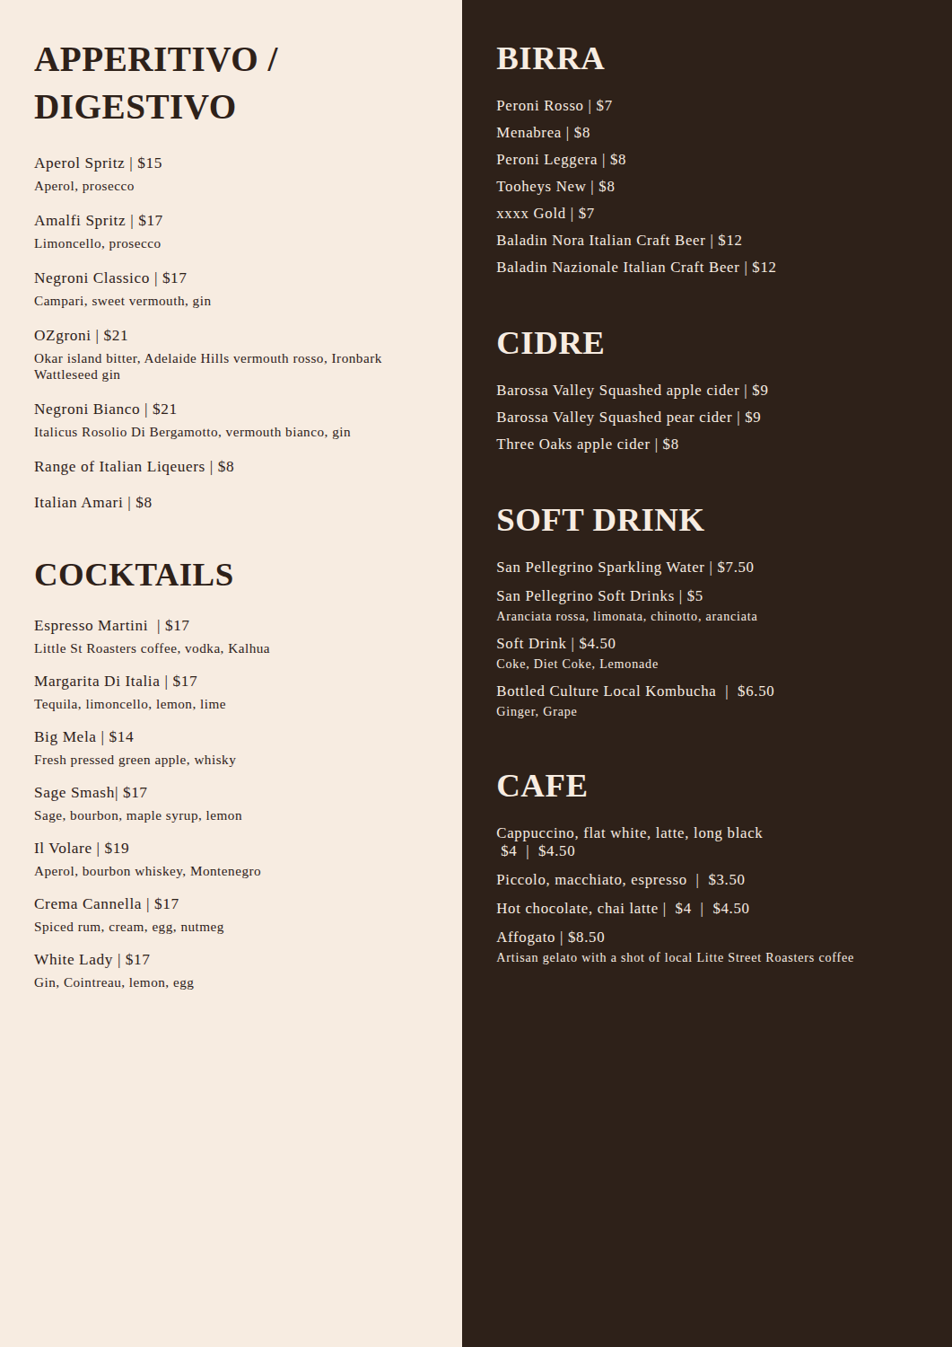APPERITIVO /
DIGESTIVO
Aperol Spritz | $15
Aperol, prosecco
Amalfi Spritz | $17
Limoncello, prosecco
Negroni Classico | $17
Campari, sweet vermouth, gin
OZgroni | $21
Okar island bitter, Adelaide Hills vermouth rosso, Ironbark Wattleseed gin
Negroni Bianco | $21
Italicus Rosolio Di Bergamotto, vermouth bianco, gin
Range of Italian Liqeuers | $8
Italian Amari | $8
COCKTAILS
Espresso Martini | $17
Little St Roasters coffee, vodka, Kalhua
Margarita Di Italia | $17
Tequila, limoncello, lemon, lime
Big Mela | $14
Fresh pressed green apple, whisky
Sage Smash| $17
Sage, bourbon, maple syrup, lemon
Il Volare | $19
Aperol, bourbon whiskey, Montenegro
Crema Cannella | $17
Spiced rum, cream, egg, nutmeg
White Lady | $17
Gin, Cointreau, lemon, egg
BIRRA
Peroni Rosso | $7
Menabrea | $8
Peroni Leggera | $8
Tooheys New | $8
xxxx Gold | $7
Baladin Nora Italian Craft Beer | $12
Baladin Nazionale Italian Craft Beer | $12
CIDRE
Barossa Valley Squashed apple cider | $9
Barossa Valley Squashed pear cider | $9
Three Oaks apple cider | $8
SOFT DRINK
San Pellegrino Sparkling Water | $7.50
San Pellegrino Soft Drinks | $5
Aranciata rossa, limonata, chinotto, aranciata
Soft Drink | $4.50
Coke, Diet Coke, Lemonade
Bottled Culture Local Kombucha | $6.50
Ginger, Grape
CAFE
Cappuccino, flat white, latte, long black
$4 | $4.50
Piccolo, macchiato, espresso | $3.50
Hot chocolate, chai latte | $4 | $4.50
Affogato | $8.50
Artisan gelato with a shot of local Litte Street Roasters coffee